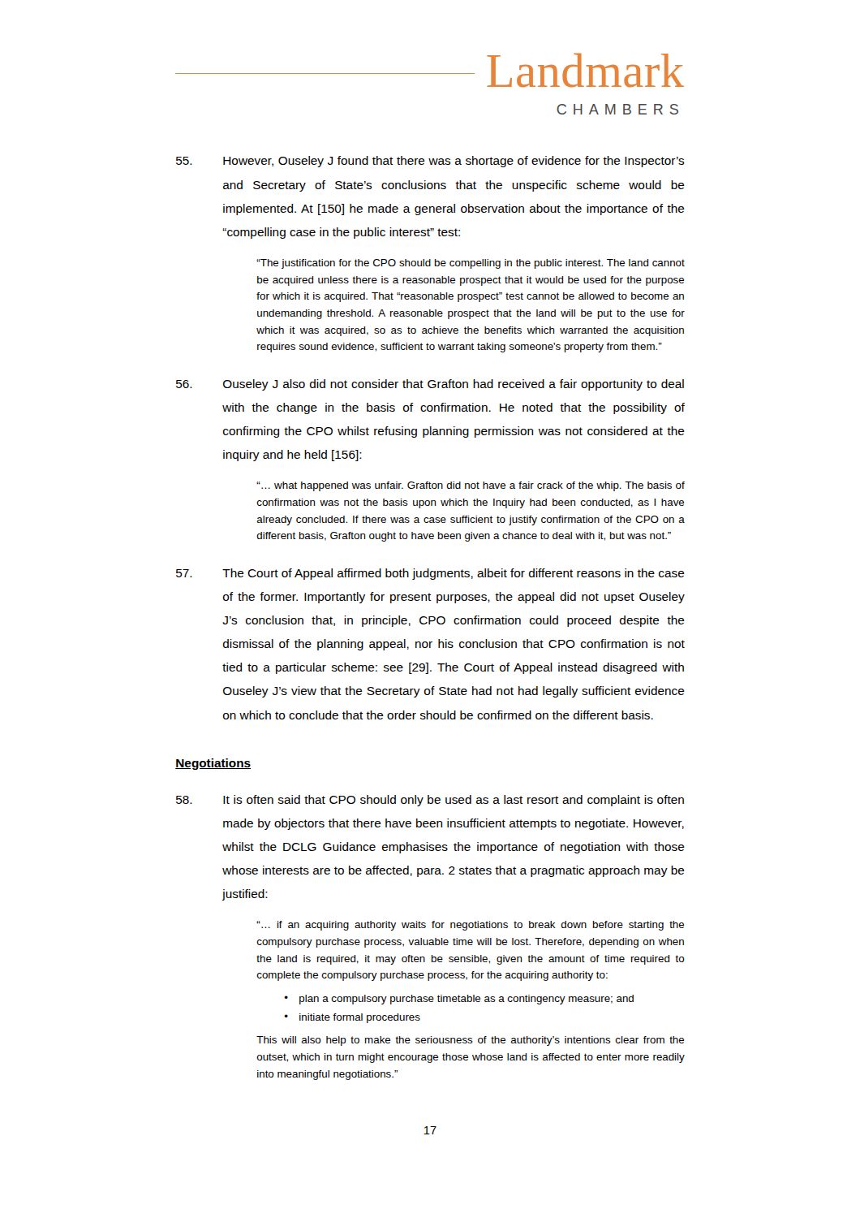Landmark
CHAMBERS
55. However, Ouseley J found that there was a shortage of evidence for the Inspector’s and Secretary of State’s conclusions that the unspecific scheme would be implemented. At [150] he made a general observation about the importance of the “compelling case in the public interest” test:
“The justification for the CPO should be compelling in the public interest. The land cannot be acquired unless there is a reasonable prospect that it would be used for the purpose for which it is acquired. That “reasonable prospect” test cannot be allowed to become an undemanding threshold. A reasonable prospect that the land will be put to the use for which it was acquired, so as to achieve the benefits which warranted the acquisition requires sound evidence, sufficient to warrant taking someone's property from them.”
56. Ouseley J also did not consider that Grafton had received a fair opportunity to deal with the change in the basis of confirmation. He noted that the possibility of confirming the CPO whilst refusing planning permission was not considered at the inquiry and he held [156]:
“… what happened was unfair. Grafton did not have a fair crack of the whip. The basis of confirmation was not the basis upon which the Inquiry had been conducted, as I have already concluded. If there was a case sufficient to justify confirmation of the CPO on a different basis, Grafton ought to have been given a chance to deal with it, but was not.”
57. The Court of Appeal affirmed both judgments, albeit for different reasons in the case of the former. Importantly for present purposes, the appeal did not upset Ouseley J’s conclusion that, in principle, CPO confirmation could proceed despite the dismissal of the planning appeal, nor his conclusion that CPO confirmation is not tied to a particular scheme: see [29]. The Court of Appeal instead disagreed with Ouseley J’s view that the Secretary of State had not had legally sufficient evidence on which to conclude that the order should be confirmed on the different basis.
Negotiations
58. It is often said that CPO should only be used as a last resort and complaint is often made by objectors that there have been insufficient attempts to negotiate. However, whilst the DCLG Guidance emphasises the importance of negotiation with those whose interests are to be affected, para. 2 states that a pragmatic approach may be justified:
“… if an acquiring authority waits for negotiations to break down before starting the compulsory purchase process, valuable time will be lost. Therefore, depending on when the land is required, it may often be sensible, given the amount of time required to complete the compulsory purchase process, for the acquiring authority to:
plan a compulsory purchase timetable as a contingency measure; and
initiate formal procedures
This will also help to make the seriousness of the authority’s intentions clear from the outset, which in turn might encourage those whose land is affected to enter more readily into meaningful negotiations.”
17